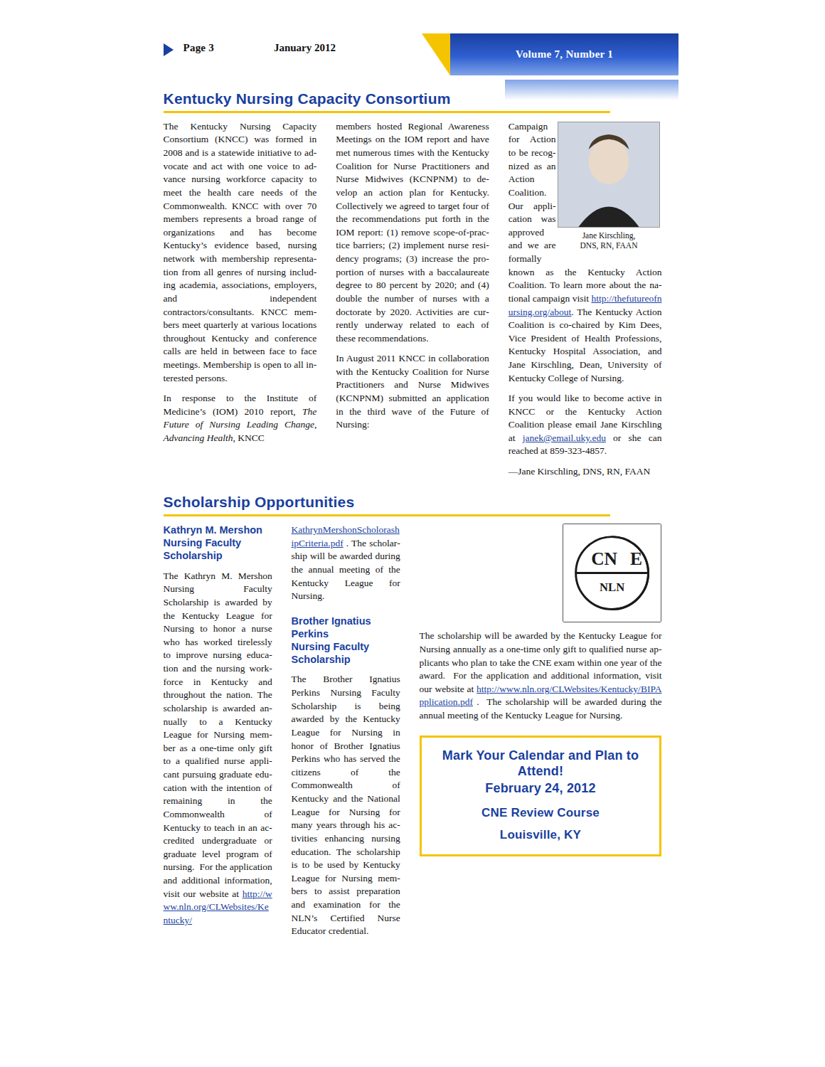Page 3 January 2012
Volume 7, Number 1
Kentucky Nursing Capacity Consortium
The Kentucky Nursing Capacity Consortium (KNCC) was formed in 2008 and is a statewide initiative to advocate and act with one voice to advance nursing workforce capacity to meet the health care needs of the Commonwealth. KNCC with over 70 members represents a broad range of organizations and has become Kentucky’s evidence based, nursing network with membership representation from all genres of nursing including academia, associations, employers, and independent contractors/consultants. KNCC members meet quarterly at various locations throughout Kentucky and conference calls are held in between face to face meetings. Membership is open to all interested persons.
In response to the Institute of Medicine’s (IOM) 2010 report, The Future of Nursing Leading Change, Advancing Health, KNCC
members hosted Regional Awareness Meetings on the IOM report and have met numerous times with the Kentucky Coalition for Nurse Practitioners and Nurse Midwives (KCNPNM) to develop an action plan for Kentucky. Collectively we agreed to target four of the recommendations put forth in the IOM report: (1) remove scope-of-practice barriers; (2) implement nurse residency programs; (3) increase the proportion of nurses with a baccalaureate degree to 80 percent by 2020; and (4) double the number of nurses with a doctorate by 2020. Activities are currently underway related to each of these recommendations.
In August 2011 KNCC in collaboration with the Kentucky Coalition for Nurse Practitioners and Nurse Midwives (KCNPNM) submitted an application in the third wave of the Future of Nursing:
Jane Kirschling,
DNS, RN, FAAN
Campaign for Action to be recognized as an Action Coalition. Our application was approved and we are formally known as the Kentucky Action Coalition. To learn more about the national campaign visit http://thefutureofnursing.org/about. The Kentucky Action Coalition is co-chaired by Kim Dees, Vice President of Health Professions, Kentucky Hospital Association, and Jane Kirschling, Dean, University of Kentucky College of Nursing.
If you would like to become active in KNCC or the Kentucky Action Coalition please email Jane Kirschling at janek@email.uky.edu or she can reached at 859-323-4857.
—Jane Kirschling, DNS, RN, FAAN
Scholarship Opportunities
Kathryn M. Mershon
Nursing Faculty Scholarship
The Kathryn M. Mershon Nursing Faculty Scholarship is awarded by the Kentucky League for Nursing to honor a nurse who has worked tirelessly to improve nursing education and the nursing workforce in Kentucky and throughout the nation. The scholarship is awarded annually to a Kentucky League for Nursing member as a one-time only gift to a qualified nurse applicant pursuing graduate education with the intention of remaining in the Commonwealth of Kentucky to teach in an accredited undergraduate or graduate level program of nursing. For the application and additional information, visit our website at http://www.nln.org/CLWebsites/Kentucky/
KathrynMershonScholorashipCriteria.pdf . The scholarship will be awarded during the annual meeting of the Kentucky League for Nursing.
Brother Ignatius Perkins
Nursing Faculty Scholarship
The Brother Ignatius Perkins Nursing Faculty Scholarship is being awarded by the Kentucky League for Nursing in honor of Brother Ignatius Perkins who has served the citizens of the Commonwealth of Kentucky and the National League for Nursing for many years through his activities enhancing nursing education. The scholarship is to be used by Kentucky League for Nursing members to assist preparation and examination for the NLN’s Certified Nurse Educator credential.
C E N NLN
The scholarship will be awarded by the Kentucky League for Nursing annually as a one-time only gift to qualified nurse applicants who plan to take the CNE exam within one year of the award. For the application and additional information, visit our website at http://www.nln.org/CLWebsites/Kentucky/BIPApplication.pdf . The scholarship will be awarded during the annual meeting of the Kentucky League for Nursing.
Mark Your Calendar and Plan to Attend!
February 24, 2012
CNE Review Course
Louisville, KY